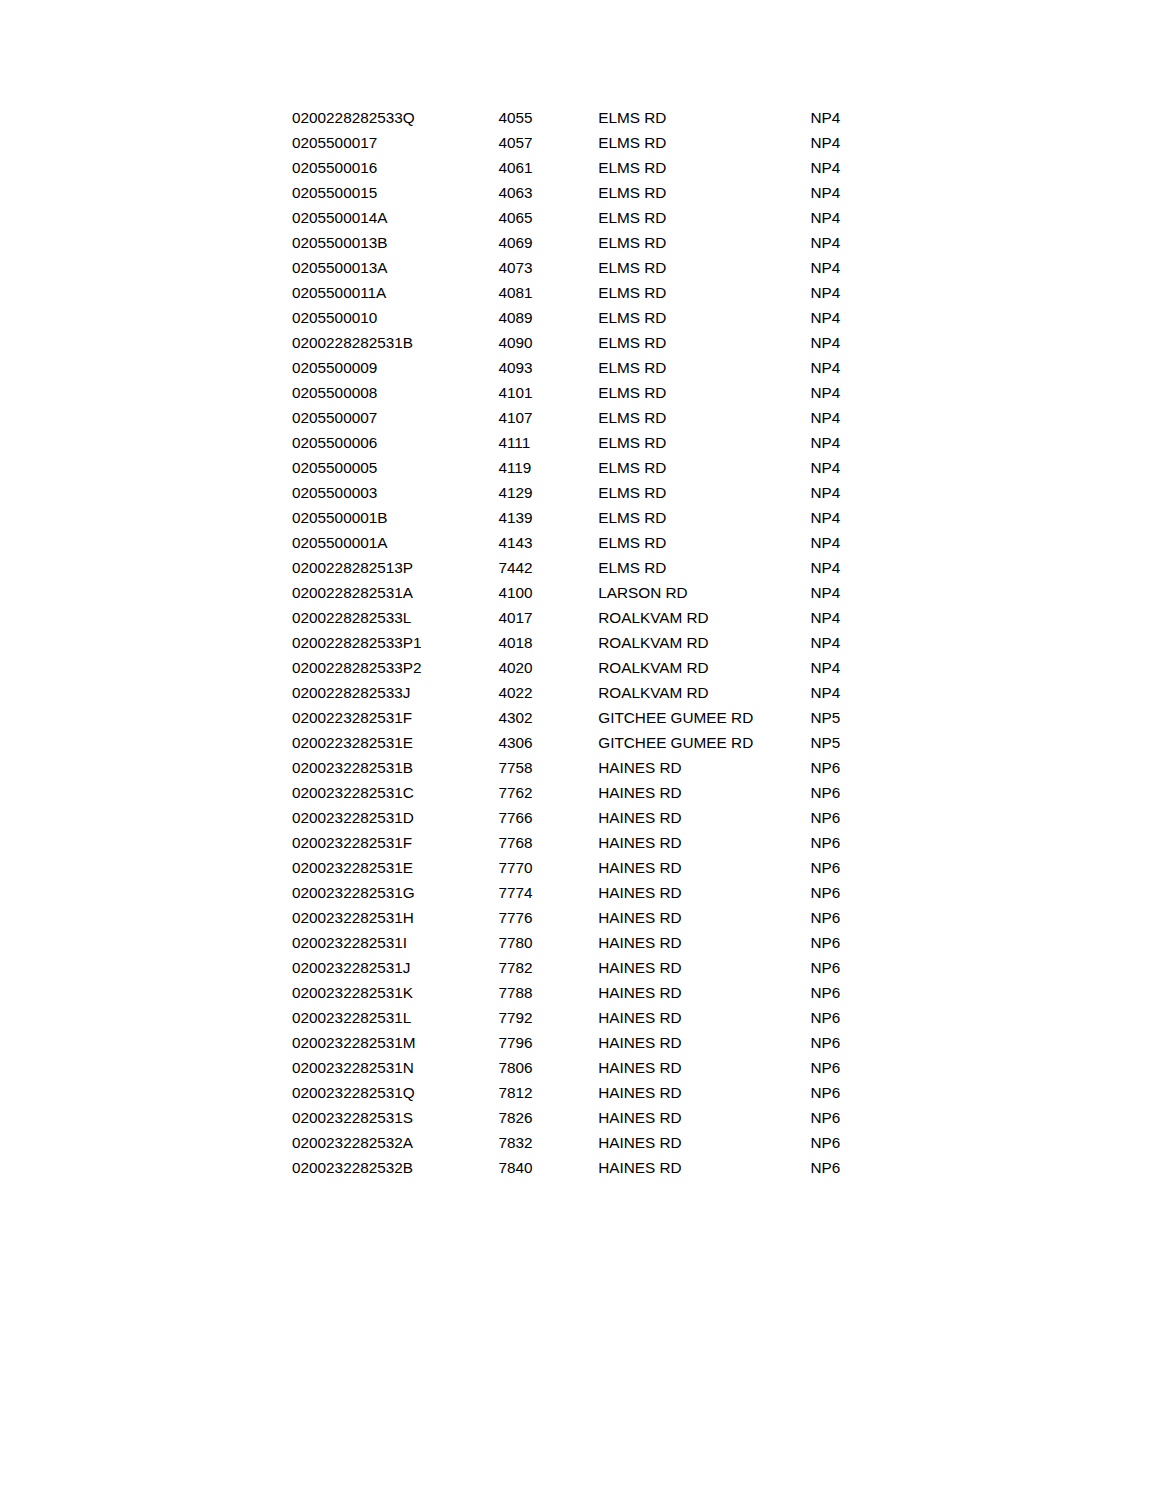| 0200228282533Q | 4055 | ELMS RD | NP4 |
| 0205500017 | 4057 | ELMS RD | NP4 |
| 0205500016 | 4061 | ELMS RD | NP4 |
| 0205500015 | 4063 | ELMS RD | NP4 |
| 0205500014A | 4065 | ELMS RD | NP4 |
| 0205500013B | 4069 | ELMS RD | NP4 |
| 0205500013A | 4073 | ELMS RD | NP4 |
| 0205500011A | 4081 | ELMS RD | NP4 |
| 0205500010 | 4089 | ELMS RD | NP4 |
| 0200228282531B | 4090 | ELMS RD | NP4 |
| 0205500009 | 4093 | ELMS RD | NP4 |
| 0205500008 | 4101 | ELMS RD | NP4 |
| 0205500007 | 4107 | ELMS RD | NP4 |
| 0205500006 | 4111 | ELMS RD | NP4 |
| 0205500005 | 4119 | ELMS RD | NP4 |
| 0205500003 | 4129 | ELMS RD | NP4 |
| 0205500001B | 4139 | ELMS RD | NP4 |
| 0205500001A | 4143 | ELMS RD | NP4 |
| 0200228282513P | 7442 | ELMS RD | NP4 |
| 0200228282531A | 4100 | LARSON RD | NP4 |
| 0200228282533L | 4017 | ROALKVAM RD | NP4 |
| 0200228282533P1 | 4018 | ROALKVAM RD | NP4 |
| 0200228282533P2 | 4020 | ROALKVAM RD | NP4 |
| 0200228282533J | 4022 | ROALKVAM RD | NP4 |
| 0200223282531F | 4302 | GITCHEE GUMEE RD | NP5 |
| 0200223282531E | 4306 | GITCHEE GUMEE RD | NP5 |
| 0200232282531B | 7758 | HAINES RD | NP6 |
| 0200232282531C | 7762 | HAINES RD | NP6 |
| 0200232282531D | 7766 | HAINES RD | NP6 |
| 0200232282531F | 7768 | HAINES RD | NP6 |
| 0200232282531E | 7770 | HAINES RD | NP6 |
| 0200232282531G | 7774 | HAINES RD | NP6 |
| 0200232282531H | 7776 | HAINES RD | NP6 |
| 0200232282531I | 7780 | HAINES RD | NP6 |
| 0200232282531J | 7782 | HAINES RD | NP6 |
| 0200232282531K | 7788 | HAINES RD | NP6 |
| 0200232282531L | 7792 | HAINES RD | NP6 |
| 0200232282531M | 7796 | HAINES RD | NP6 |
| 0200232282531N | 7806 | HAINES RD | NP6 |
| 0200232282531Q | 7812 | HAINES RD | NP6 |
| 0200232282531S | 7826 | HAINES RD | NP6 |
| 0200232282532A | 7832 | HAINES RD | NP6 |
| 0200232282532B | 7840 | HAINES RD | NP6 |